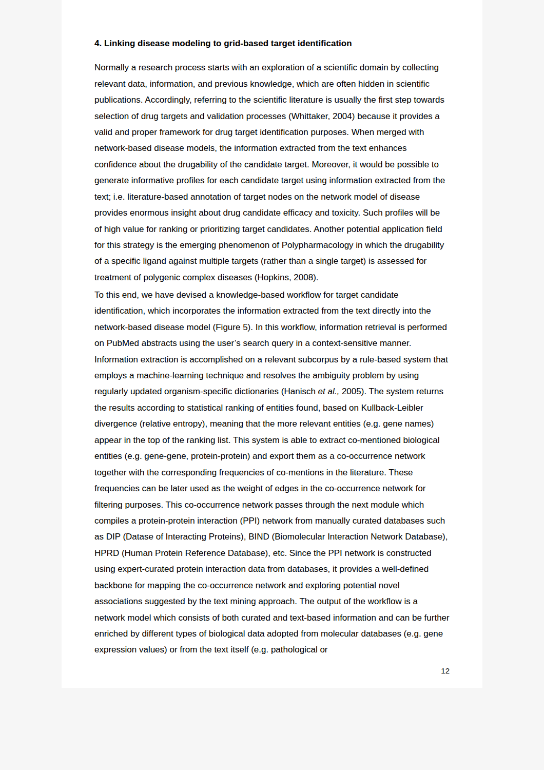4. Linking disease modeling to grid-based target identification
Normally a research process starts with an exploration of a scientific domain by collecting relevant data, information, and previous knowledge, which are often hidden in scientific publications. Accordingly, referring to the scientific literature is usually the first step towards selection of drug targets and validation processes (Whittaker, 2004) because it provides a valid and proper framework for drug target identification purposes. When merged with network-based disease models, the information extracted from the text enhances confidence about the drugability of the candidate target. Moreover, it would be possible to generate informative profiles for each candidate target using information extracted from the text; i.e. literature-based annotation of target nodes on the network model of disease provides enormous insight about drug candidate efficacy and toxicity. Such profiles will be of high value for ranking or prioritizing target candidates. Another potential application field for this strategy is the emerging phenomenon of Polypharmacology in which the drugability of a specific ligand against multiple targets (rather than a single target) is assessed for treatment of polygenic complex diseases (Hopkins, 2008).
To this end, we have devised a knowledge-based workflow for target candidate identification, which incorporates the information extracted from the text directly into the network-based disease model (Figure 5). In this workflow, information retrieval is performed on PubMed abstracts using the user’s search query in a context-sensitive manner. Information extraction is accomplished on a relevant subcorpus by a rule-based system that employs a machine-learning technique and resolves the ambiguity problem by using regularly updated organism-specific dictionaries (Hanisch et al., 2005). The system returns the results according to statistical ranking of entities found, based on Kullback-Leibler divergence (relative entropy), meaning that the more relevant entities (e.g. gene names) appear in the top of the ranking list. This system is able to extract co-mentioned biological entities (e.g. gene-gene, protein-protein) and export them as a co-occurrence network together with the corresponding frequencies of co-mentions in the literature. These frequencies can be later used as the weight of edges in the co-occurrence network for filtering purposes. This co-occurrence network passes through the next module which compiles a protein-protein interaction (PPI) network from manually curated databases such as DIP (Datase of Interacting Proteins), BIND (Biomolecular Interaction Network Database), HPRD (Human Protein Reference Database), etc. Since the PPI network is constructed using expert-curated protein interaction data from databases, it provides a well-defined backbone for mapping the co-occurrence network and exploring potential novel associations suggested by the text mining approach. The output of the workflow is a network model which consists of both curated and text-based information and can be further enriched by different types of biological data adopted from molecular databases (e.g. gene expression values) or from the text itself (e.g. pathological or
12